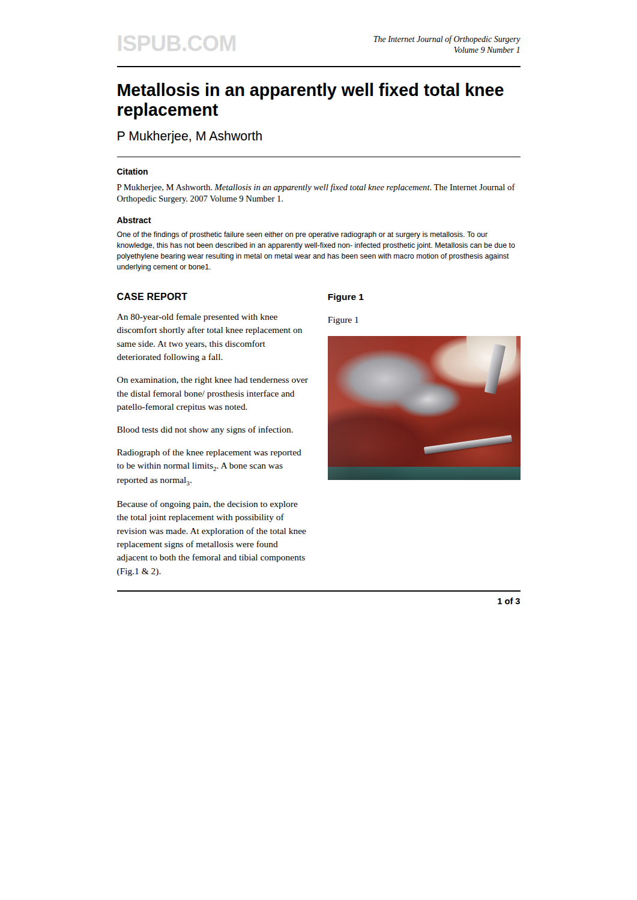ISPUB.COM
The Internet Journal of Orthopedic Surgery
Volume 9 Number 1
Metallosis in an apparently well fixed total knee replacement
P Mukherjee, M Ashworth
Citation
P Mukherjee, M Ashworth. Metallosis in an apparently well fixed total knee replacement. The Internet Journal of Orthopedic Surgery. 2007 Volume 9 Number 1.
Abstract
One of the findings of prosthetic failure seen either on pre operative radiograph or at surgery is metallosis. To our knowledge, this has not been described in an apparently well-fixed non- infected prosthetic joint. Metallosis can be due to polyethylene bearing wear resulting in metal on metal wear and has been seen with macro motion of prosthesis against underlying cement or bone1.
CASE REPORT
An 80-year-old female presented with knee discomfort shortly after total knee replacement on same side. At two years, this discomfort deteriorated following a fall.
On examination, the right knee had tenderness over the distal femoral bone/ prosthesis interface and patello-femoral crepitus was noted.
Blood tests did not show any signs of infection.
Radiograph of the knee replacement was reported to be within normal limits2. A bone scan was reported as normal3.
Because of ongoing pain, the decision to explore the total joint replacement with possibility of revision was made. At exploration of the total knee replacement signs of metallosis were found adjacent to both the femoral and tibial components (Fig.1 & 2).
Figure 1
Figure 1
1 of 3